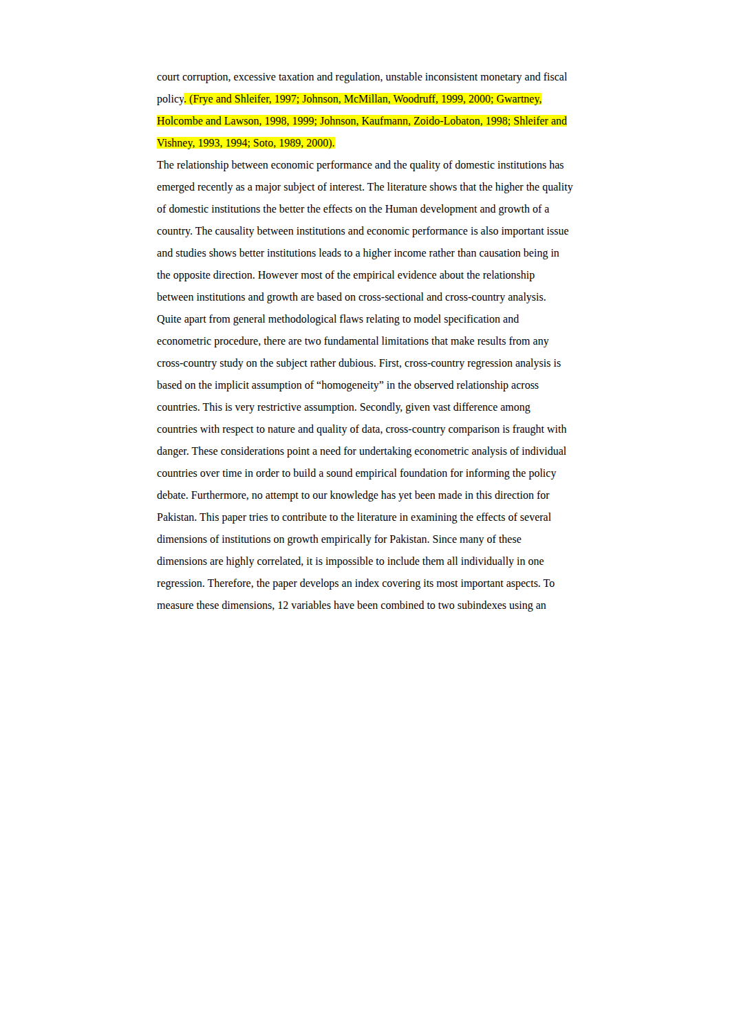court corruption, excessive taxation and regulation, unstable inconsistent monetary and fiscal policy. (Frye and Shleifer, 1997; Johnson, McMillan, Woodruff, 1999, 2000; Gwartney, Holcombe and Lawson, 1998, 1999; Johnson, Kaufmann, Zoido-Lobaton, 1998; Shleifer and Vishney, 1993, 1994; Soto, 1989, 2000).
The relationship between economic performance and the quality of domestic institutions has emerged recently as a major subject of interest. The literature shows that the higher the quality of domestic institutions the better the effects on the Human development and growth of a country. The causality between institutions and economic performance is also important issue and studies shows better institutions leads to a higher income rather than causation being in the opposite direction. However most of the empirical evidence about the relationship between institutions and growth are based on cross-sectional and cross-country analysis. Quite apart from general methodological flaws relating to model specification and econometric procedure, there are two fundamental limitations that make results from any cross-country study on the subject rather dubious. First, cross-country regression analysis is based on the implicit assumption of “homogeneity” in the observed relationship across countries. This is very restrictive assumption. Secondly, given vast difference among countries with respect to nature and quality of data, cross-country comparison is fraught with danger. These considerations point a need for undertaking econometric analysis of individual countries over time in order to build a sound empirical foundation for informing the policy debate. Furthermore, no attempt to our knowledge has yet been made in this direction for Pakistan. This paper tries to contribute to the literature in examining the effects of several dimensions of institutions on growth empirically for Pakistan. Since many of these dimensions are highly correlated, it is impossible to include them all individually in one regression. Therefore, the paper develops an index covering its most important aspects. To measure these dimensions, 12 variables have been combined to two subindexes using an